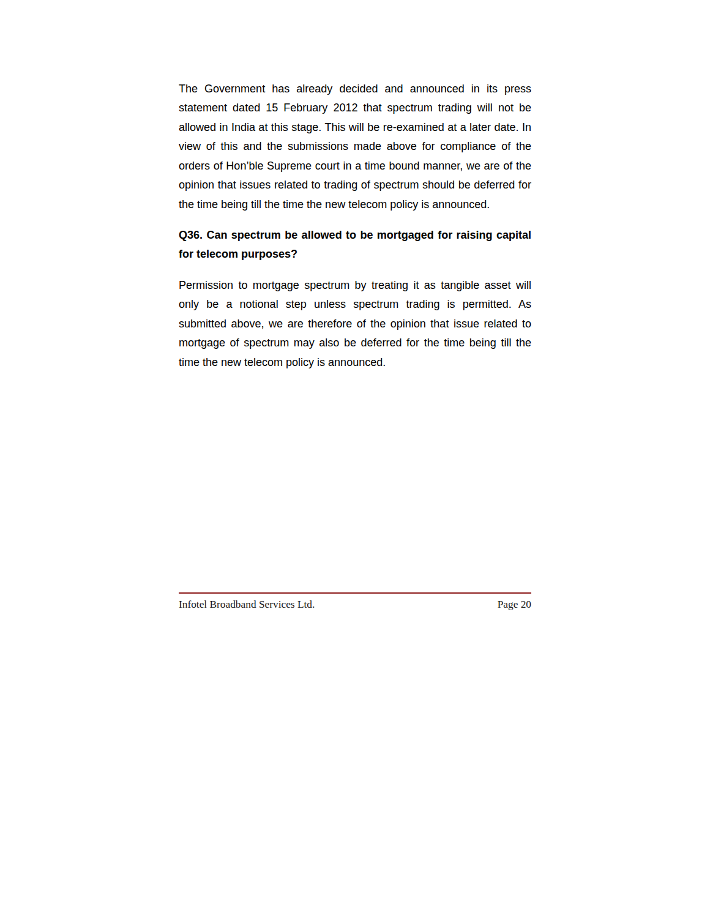The Government has already decided and announced in its press statement dated 15 February 2012 that spectrum trading will not be allowed in India at this stage. This will be re-examined at a later date. In view of this and the submissions made above for compliance of the orders of Hon’ble Supreme court in a time bound manner, we are of the opinion that issues related to trading of spectrum should be deferred for the time being till the time the new telecom policy is announced.
Q36. Can spectrum be allowed to be mortgaged for raising capital for telecom purposes?
Permission to mortgage spectrum by treating it as tangible asset will only be a notional step unless spectrum trading is permitted. As submitted above, we are therefore of the opinion that issue related to mortgage of spectrum may also be deferred for the time being till the time the new telecom policy is announced.
Infotel Broadband Services Ltd. Page 20